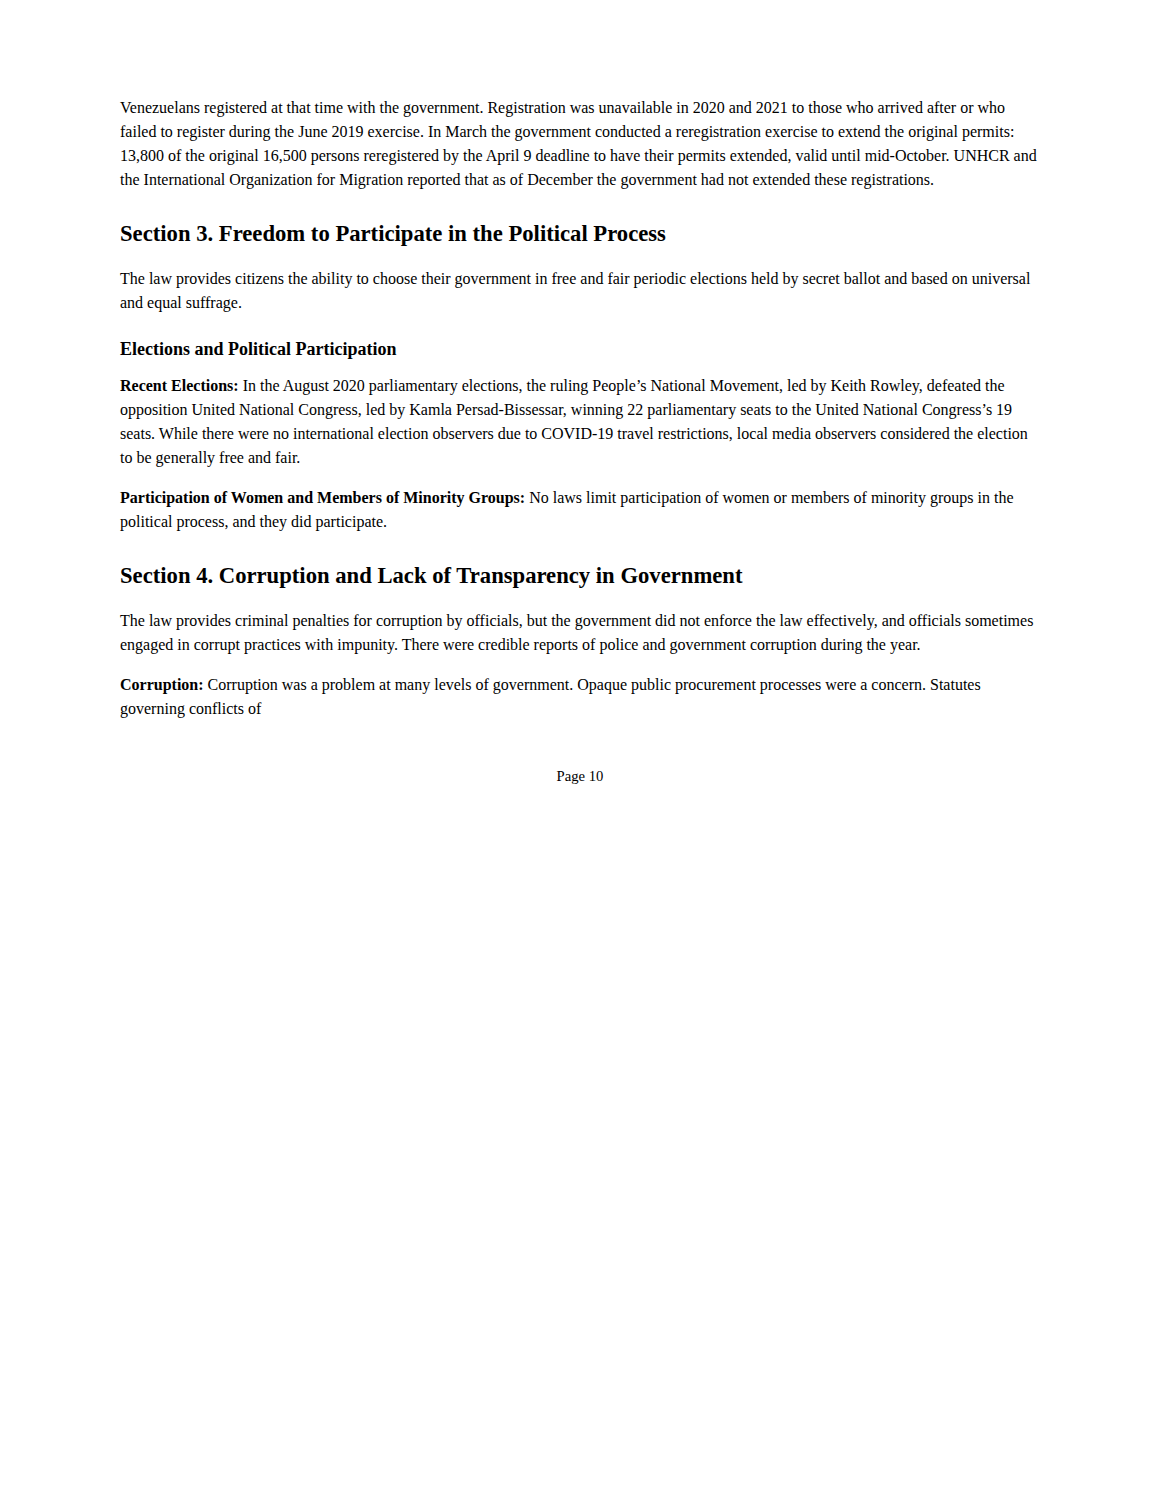Venezuelans registered at that time with the government. Registration was unavailable in 2020 and 2021 to those who arrived after or who failed to register during the June 2019 exercise. In March the government conducted a reregistration exercise to extend the original permits: 13,800 of the original 16,500 persons reregistered by the April 9 deadline to have their permits extended, valid until mid-October. UNHCR and the International Organization for Migration reported that as of December the government had not extended these registrations.
Section 3. Freedom to Participate in the Political Process
The law provides citizens the ability to choose their government in free and fair periodic elections held by secret ballot and based on universal and equal suffrage.
Elections and Political Participation
Recent Elections: In the August 2020 parliamentary elections, the ruling People’s National Movement, led by Keith Rowley, defeated the opposition United National Congress, led by Kamla Persad-Bissessar, winning 22 parliamentary seats to the United National Congress’s 19 seats. While there were no international election observers due to COVID-19 travel restrictions, local media observers considered the election to be generally free and fair.
Participation of Women and Members of Minority Groups: No laws limit participation of women or members of minority groups in the political process, and they did participate.
Section 4. Corruption and Lack of Transparency in Government
The law provides criminal penalties for corruption by officials, but the government did not enforce the law effectively, and officials sometimes engaged in corrupt practices with impunity. There were credible reports of police and government corruption during the year.
Corruption: Corruption was a problem at many levels of government. Opaque public procurement processes were a concern. Statutes governing conflicts of
Page 10